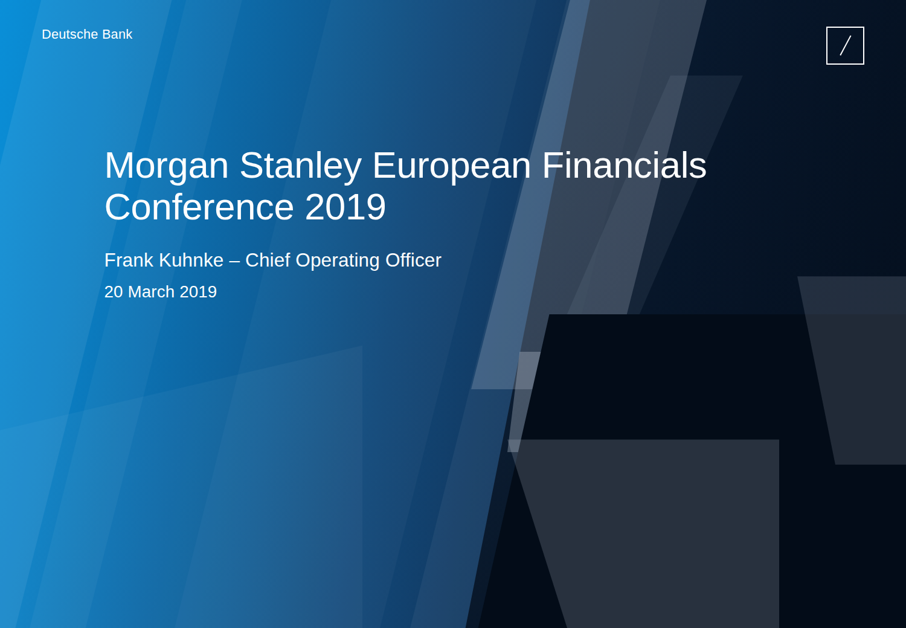Deutsche Bank
Morgan Stanley European Financials Conference 2019
Frank Kuhnke – Chief Operating Officer
20 March 2019